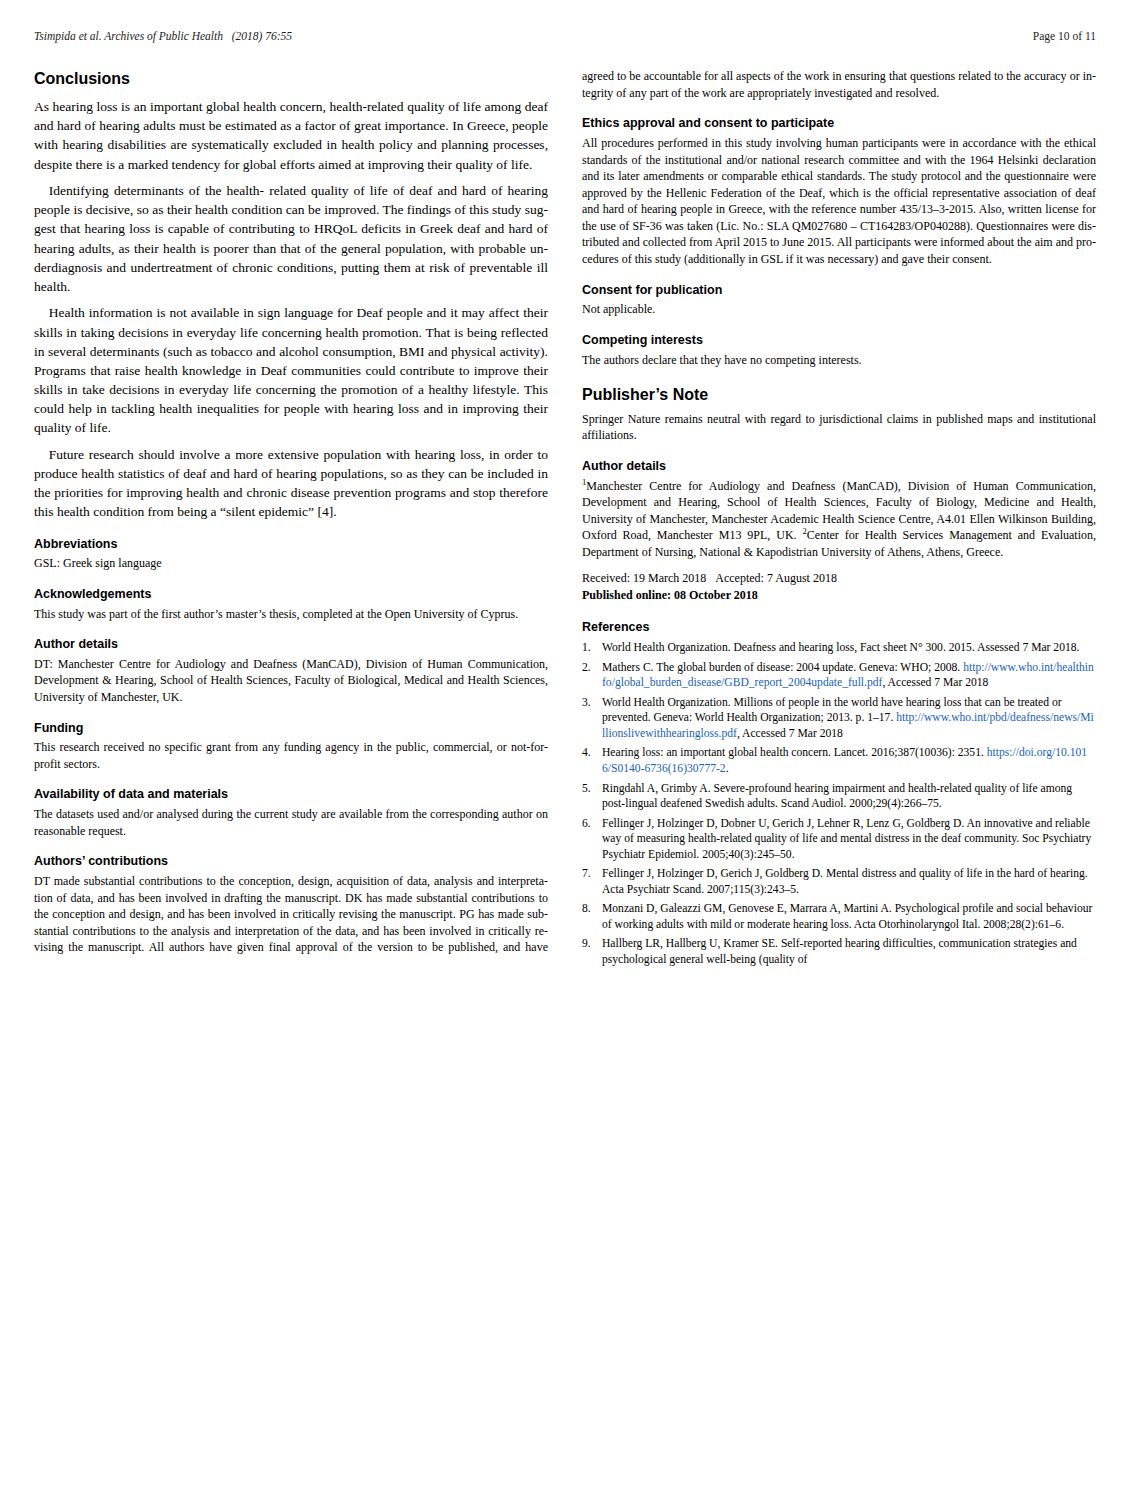Tsimpida et al. Archives of Public Health (2018) 76:55
Page 10 of 11
Conclusions
As hearing loss is an important global health concern, health-related quality of life among deaf and hard of hearing adults must be estimated as a factor of great importance. In Greece, people with hearing disabilities are systematically excluded in health policy and planning processes, despite there is a marked tendency for global efforts aimed at improving their quality of life.
Identifying determinants of the health- related quality of life of deaf and hard of hearing people is decisive, so as their health condition can be improved. The findings of this study suggest that hearing loss is capable of contributing to HRQoL deficits in Greek deaf and hard of hearing adults, as their health is poorer than that of the general population, with probable underdiagnosis and undertreatment of chronic conditions, putting them at risk of preventable ill health.
Health information is not available in sign language for Deaf people and it may affect their skills in taking decisions in everyday life concerning health promotion. That is being reflected in several determinants (such as tobacco and alcohol consumption, BMI and physical activity). Programs that raise health knowledge in Deaf communities could contribute to improve their skills in take decisions in everyday life concerning the promotion of a healthy lifestyle. This could help in tackling health inequalities for people with hearing loss and in improving their quality of life.
Future research should involve a more extensive population with hearing loss, in order to produce health statistics of deaf and hard of hearing populations, so as they can be included in the priorities for improving health and chronic disease prevention programs and stop therefore this health condition from being a “silent epidemic” [4].
Abbreviations
GSL: Greek sign language
Acknowledgements
This study was part of the first author’s master’s thesis, completed at the Open University of Cyprus.
Author details
DT: Manchester Centre for Audiology and Deafness (ManCAD), Division of Human Communication, Development & Hearing, School of Health Sciences, Faculty of Biological, Medical and Health Sciences, University of Manchester, UK.
Funding
This research received no specific grant from any funding agency in the public, commercial, or not-for-profit sectors.
Availability of data and materials
The datasets used and/or analysed during the current study are available from the corresponding author on reasonable request.
Authors’ contributions
DT made substantial contributions to the conception, design, acquisition of data, analysis and interpretation of data, and has been involved in drafting the manuscript. DK has made substantial contributions to the conception and design, and has been involved in critically revising the manuscript. PG has made substantial contributions to the analysis and interpretation of the data, and has been involved in critically revising the manuscript. All authors have given final approval of the version to be published, and have agreed to be accountable for all aspects of the work in ensuring that questions related to the accuracy or integrity of any part of the work are appropriately investigated and resolved.
Ethics approval and consent to participate
All procedures performed in this study involving human participants were in accordance with the ethical standards of the institutional and/or national research committee and with the 1964 Helsinki declaration and its later amendments or comparable ethical standards. The study protocol and the questionnaire were approved by the Hellenic Federation of the Deaf, which is the official representative association of deaf and hard of hearing people in Greece, with the reference number 435/13–3-2015. Also, written license for the use of SF-36 was taken (Lic. No.: SLA QM027680 – CT164283/OP040288). Questionnaires were distributed and collected from April 2015 to June 2015. All participants were informed about the aim and procedures of this study (additionally in GSL if it was necessary) and gave their consent.
Consent for publication
Not applicable.
Competing interests
The authors declare that they have no competing interests.
Publisher’s Note
Springer Nature remains neutral with regard to jurisdictional claims in published maps and institutional affiliations.
Author details
1Manchester Centre for Audiology and Deafness (ManCAD), Division of Human Communication, Development and Hearing, School of Health Sciences, Faculty of Biology, Medicine and Health, University of Manchester, Manchester Academic Health Science Centre, A4.01 Ellen Wilkinson Building, Oxford Road, Manchester M13 9PL, UK. 2Center for Health Services Management and Evaluation, Department of Nursing, National & Kapodistrian University of Athens, Athens, Greece.
Received: 19 March 2018 Accepted: 7 August 2018
Published online: 08 October 2018
References
World Health Organization. Deafness and hearing loss, Fact sheet N° 300. 2015. Assessed 7 Mar 2018.
Mathers C. The global burden of disease: 2004 update. Geneva: WHO; 2008. http://www.who.int/healthinfo/global_burden_disease/GBD_report_2004update_full.pdf, Accessed 7 Mar 2018
World Health Organization. Millions of people in the world have hearing loss that can be treated or prevented. Geneva: World Health Organization; 2013. p. 1–17. http://www.who.int/pbd/deafness/news/Millionslivewithhearingloss.pdf, Accessed 7 Mar 2018
Hearing loss: an important global health concern. Lancet. 2016;387(10036): 2351. https://doi.org/10.1016/S0140-6736(16)30777-2.
Ringdahl A, Grimby A. Severe-profound hearing impairment and health-related quality of life among post-lingual deafened Swedish adults. Scand Audiol. 2000;29(4):266–75.
Fellinger J, Holzinger D, Dobner U, Gerich J, Lehner R, Lenz G, Goldberg D. An innovative and reliable way of measuring health-related quality of life and mental distress in the deaf community. Soc Psychiatry Psychiatr Epidemiol. 2005;40(3):245–50.
Fellinger J, Holzinger D, Gerich J, Goldberg D. Mental distress and quality of life in the hard of hearing. Acta Psychiatr Scand. 2007;115(3):243–5.
Monzani D, Galeazzi GM, Genovese E, Marrara A, Martini A. Psychological profile and social behaviour of working adults with mild or moderate hearing loss. Acta Otorhinolaryngol Ital. 2008;28(2):61–6.
Hallberg LR, Hallberg U, Kramer SE. Self-reported hearing difficulties, communication strategies and psychological general well-being (quality of